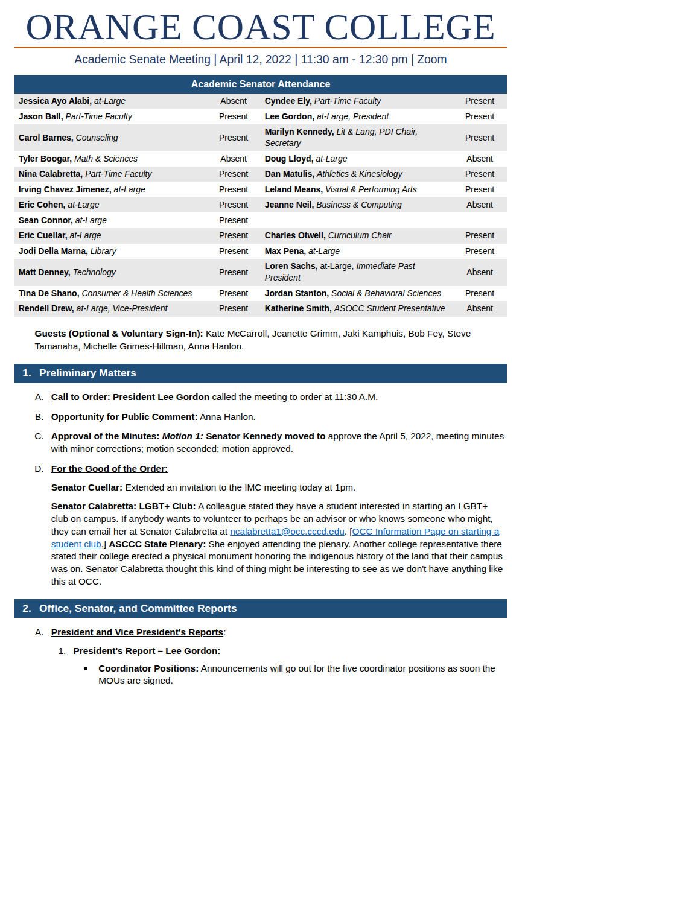ORANGE COAST COLLEGE
Academic Senate Meeting | April 12, 2022 | 11:30 am - 12:30 pm | Zoom
Academic Senator Attendance
| Jessica Ayo Alabi, at-Large | Absent | Cyndee Ely, Part-Time Faculty | Present |
| Jason Ball, Part-Time Faculty | Present | Lee Gordon, at-Large, President | Present |
| Carol Barnes, Counseling | Present | Marilyn Kennedy, Lit & Lang, PDI Chair, Secretary | Present |
| Tyler Boogar, Math & Sciences | Absent | Doug Lloyd, at-Large | Absent |
| Nina Calabretta, Part-Time Faculty | Present | Dan Matulis, Athletics & Kinesiology | Present |
| Irving Chavez Jimenez, at-Large | Present | Leland Means, Visual & Performing Arts | Present |
| Eric Cohen, at-Large | Present | Jeanne Neil, Business & Computing | Absent |
| Sean Connor, at-Large | Present | | |
| Eric Cuellar, at-Large | Present | Charles Otwell, Curriculum Chair | Present |
| Jodi Della Marna, Library | Present | Max Pena, at-Large | Present |
| Matt Denney, Technology | Present | Loren Sachs, at-Large, Immediate Past President | Absent |
| Tina De Shano, Consumer & Health Sciences | Present | Jordan Stanton, Social & Behavioral Sciences | Present |
| Rendell Drew, at-Large, Vice-President | Present | Katherine Smith, ASOCC Student Presentative | Absent |
Guests (Optional & Voluntary Sign-In): Kate McCarroll, Jeanette Grimm, Jaki Kamphuis, Bob Fey, Steve Tamanaha, Michelle Grimes-Hillman, Anna Hanlon.
1. Preliminary Matters
Call to Order: President Lee Gordon called the meeting to order at 11:30 A.M.
Opportunity for Public Comment: Anna Hanlon.
Approval of the Minutes: Motion 1: Senator Kennedy moved to approve the April 5, 2022, meeting minutes with minor corrections; motion seconded; motion approved.
For the Good of the Order:
Senator Cuellar: Extended an invitation to the IMC meeting today at 1pm.
Senator Calabretta: LGBT+ Club: A colleague stated they have a student interested in starting an LGBT+ club on campus. If anybody wants to volunteer to perhaps be an advisor or who knows someone who might, they can email her at Senator Calabretta at ncalabretta1@occ.cccd.edu. [OCC Information Page on starting a student club.] ASCCC State Plenary: She enjoyed attending the plenary. Another college representative there stated their college erected a physical monument honoring the indigenous history of the land that their campus was on. Senator Calabretta thought this kind of thing might be interesting to see as we don't have anything like this at OCC.
2. Office, Senator, and Committee Reports
President and Vice President's Reports:
President's Report – Lee Gordon:
Coordinator Positions: Announcements will go out for the five coordinator positions as soon the MOUs are signed.